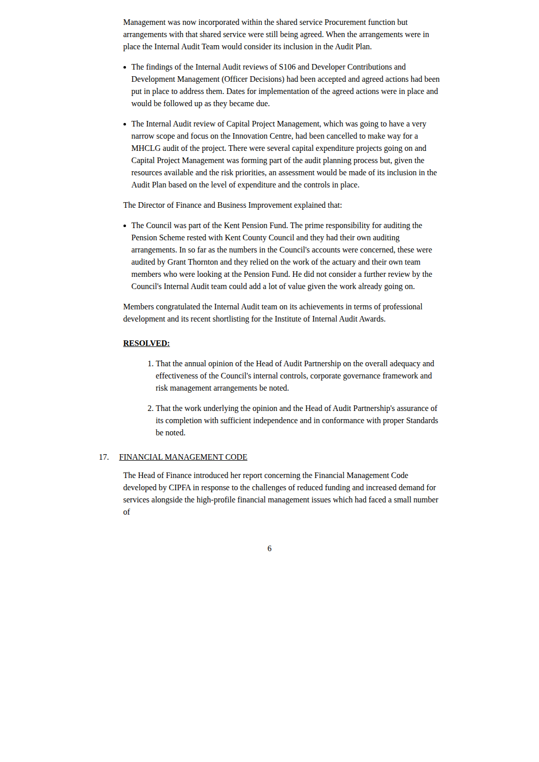Management was now incorporated within the shared service Procurement function but arrangements with that shared service were still being agreed. When the arrangements were in place the Internal Audit Team would consider its inclusion in the Audit Plan.
The findings of the Internal Audit reviews of S106 and Developer Contributions and Development Management (Officer Decisions) had been accepted and agreed actions had been put in place to address them. Dates for implementation of the agreed actions were in place and would be followed up as they became due.
The Internal Audit review of Capital Project Management, which was going to have a very narrow scope and focus on the Innovation Centre, had been cancelled to make way for a MHCLG audit of the project. There were several capital expenditure projects going on and Capital Project Management was forming part of the audit planning process but, given the resources available and the risk priorities, an assessment would be made of its inclusion in the Audit Plan based on the level of expenditure and the controls in place.
The Director of Finance and Business Improvement explained that:
The Council was part of the Kent Pension Fund. The prime responsibility for auditing the Pension Scheme rested with Kent County Council and they had their own auditing arrangements. In so far as the numbers in the Council's accounts were concerned, these were audited by Grant Thornton and they relied on the work of the actuary and their own team members who were looking at the Pension Fund. He did not consider a further review by the Council's Internal Audit team could add a lot of value given the work already going on.
Members congratulated the Internal Audit team on its achievements in terms of professional development and its recent shortlisting for the Institute of Internal Audit Awards.
RESOLVED:
That the annual opinion of the Head of Audit Partnership on the overall adequacy and effectiveness of the Council's internal controls, corporate governance framework and risk management arrangements be noted.
That the work underlying the opinion and the Head of Audit Partnership's assurance of its completion with sufficient independence and in conformance with proper Standards be noted.
17. FINANCIAL MANAGEMENT CODE
The Head of Finance introduced her report concerning the Financial Management Code developed by CIPFA in response to the challenges of reduced funding and increased demand for services alongside the high-profile financial management issues which had faced a small number of
6